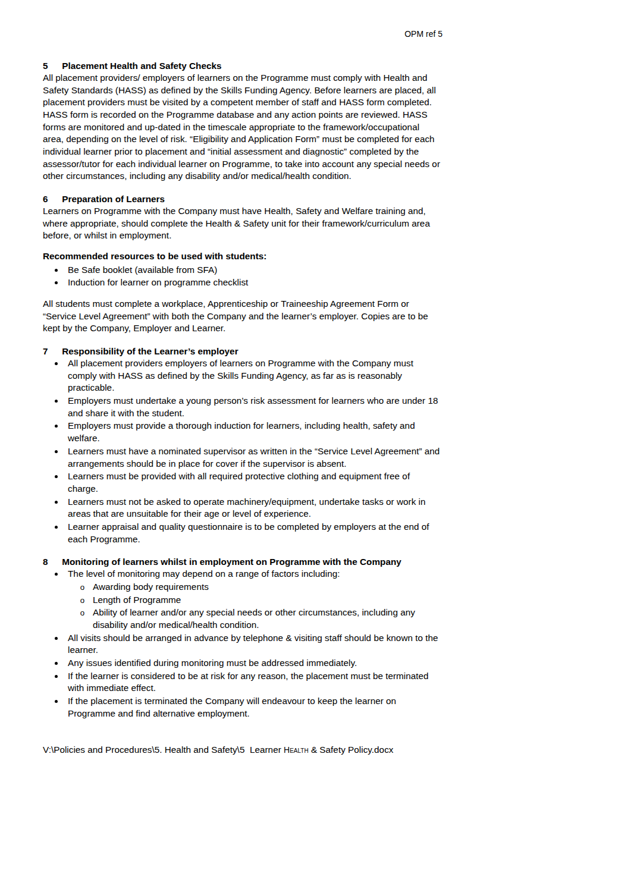OPM ref 5
5 Placement Health and Safety Checks
All placement providers/ employers of learners on the Programme must comply with Health and Safety Standards (HASS) as defined by the Skills Funding Agency. Before learners are placed, all placement providers must be visited by a competent member of staff and HASS form completed. HASS form is recorded on the Programme database and any action points are reviewed. HASS forms are monitored and up-dated in the timescale appropriate to the framework/occupational area, depending on the level of risk. “Eligibility and Application Form” must be completed for each individual learner prior to placement and “initial assessment and diagnostic” completed by the assessor/tutor for each individual learner on Programme, to take into account any special needs or other circumstances, including any disability and/or medical/health condition.
6 Preparation of Learners
Learners on Programme with the Company must have Health, Safety and Welfare training and, where appropriate, should complete the Health & Safety unit for their framework/curriculum area before, or whilst in employment.
Recommended resources to be used with students:
Be Safe booklet (available from SFA)
Induction for learner on programme checklist
All students must complete a workplace, Apprenticeship or Traineeship Agreement Form or “Service Level Agreement” with both the Company and the learner’s employer. Copies are to be kept by the Company, Employer and Learner.
7 Responsibility of the Learner’s employer
All placement providers employers of learners on Programme with the Company must comply with HASS as defined by the Skills Funding Agency, as far as is reasonably practicable.
Employers must undertake a young person’s risk assessment for learners who are under 18 and share it with the student.
Employers must provide a thorough induction for learners, including health, safety and welfare.
Learners must have a nominated supervisor as written in the “Service Level Agreement” and arrangements should be in place for cover if the supervisor is absent.
Learners must be provided with all required protective clothing and equipment free of charge.
Learners must not be asked to operate machinery/equipment, undertake tasks or work in areas that are unsuitable for their age or level of experience.
Learner appraisal and quality questionnaire is to be completed by employers at the end of each Programme.
8 Monitoring of learners whilst in employment on Programme with the Company
The level of monitoring may depend on a range of factors including:
Awarding body requirements
Length of Programme
Ability of learner and/or any special needs or other circumstances, including any disability and/or medical/health condition.
All visits should be arranged in advance by telephone & visiting staff should be known to the learner.
Any issues identified during monitoring must be addressed immediately.
If the learner is considered to be at risk for any reason, the placement must be terminated with immediate effect.
If the placement is terminated the Company will endeavour to keep the learner on Programme and find alternative employment.
V:\Policies and Procedures\5. Health and Safety\5 Learner Health & Safety Policy.docx